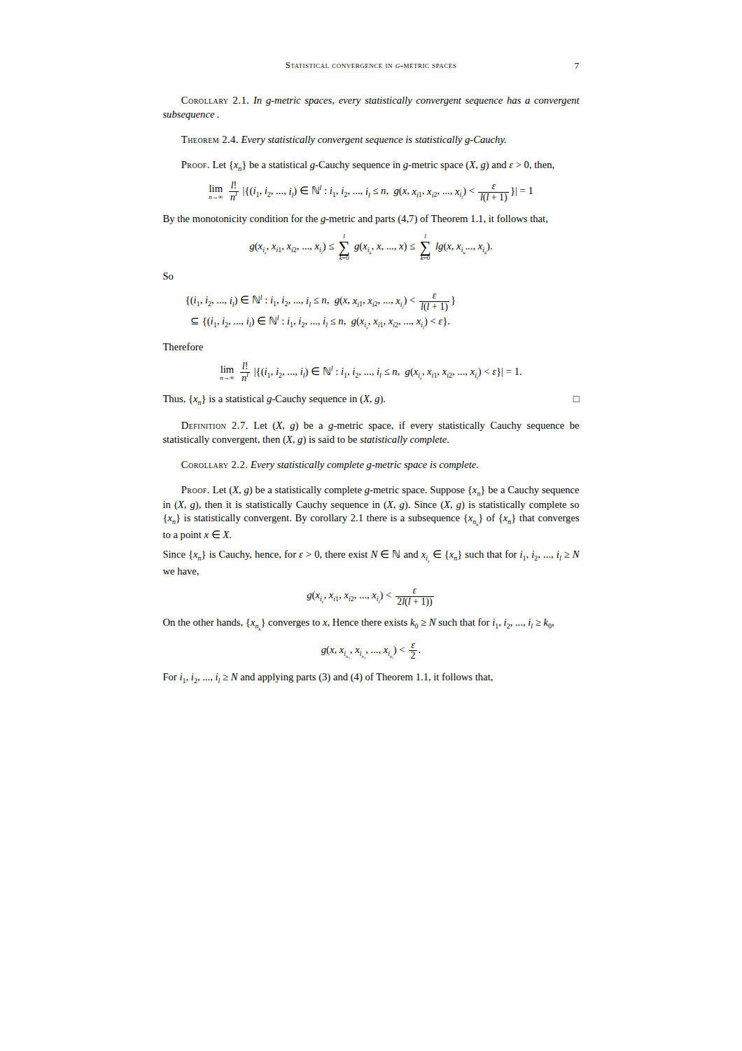Statistical convergence in g-metric spaces 7
Corollary 2.1. In g-metric spaces, every statistically convergent sequence has a convergent subsequence .
Theorem 2.4. Every statistically convergent sequence is statistically g-Cauchy.
Proof. Let {xn} be a statistical g-Cauchy sequence in g-metric space (X, g) and ε > 0, then,
lim n→∞ l!nl |{(i1, i2, ..., il) ∈ ℕl : i1, i2, ..., il ≤ n, g(x, xi1, xi2, ..., xil) < εl(l + 1)}| = 1
By the monotonicity condition for the g-metric and parts (4,7) of Theorem 1.1, it follows that,
g(xiε, xi1, xi2, ..., xil) ≤ l∑k=0 g(xik, x, ..., x) ≤ l∑k=0 lg(x, xik..., xik).
So
{(i1, i2, ..., il) ∈ ℕl : i1, i2, ..., il ≤ n, g(x, xi1, xi2, ..., xil) < εl(l + 1)}
⊆ {(i1, i2, ..., il) ∈ ℕl : i1, i2, ..., il ≤ n, g(xiε, xi1, xi2, ..., xil) < ε}.
Therefore
lim n→∞ l!nl |{(i1, i2, ..., il) ∈ ℕl : i1, i2, ..., il ≤ n, g(xiε, xi1, xi2, ..., xil) < ε}| = 1.
Thus, {xn} is a statistical g-Cauchy sequence in (X, g). □
Definition 2.7. Let (X, g) be a g-metric space, if every statistically Cauchy sequence be statistically convergent, then (X, g) is said to be statistically complete.
Corollary 2.2. Every statistically complete g-metric space is complete.
Proof. Let (X, g) be a statistically complete g-metric space. Suppose {xn} be a Cauchy sequence in (X, g), then it is statistically Cauchy sequence in (X, g). Since (X, g) is statistically complete so {xn} is statistically convergent. By corollary 2.1 there is a subsequence {xnk} of {xn} that converges to a point x ∈ X.
Since {xn} is Cauchy, hence, for ε > 0, there exist N ∈ ℕ and xiε ∈ {xn} such that for i1, i2, ..., il ≥ N we have,
g(xiε, xi1, xi2, ..., xil) < ε 2l(l + 1))
On the other hands, {xnk} converges to x, Hence there exists k0 ≥ N such that for i1, i2, ..., il ≥ k0,
g(x, xin1, xin2, ..., xinl) < ε 2.
For i1, i2, ..., il ≥ N and applying parts (3) and (4) of Theorem 1.1, it follows that,